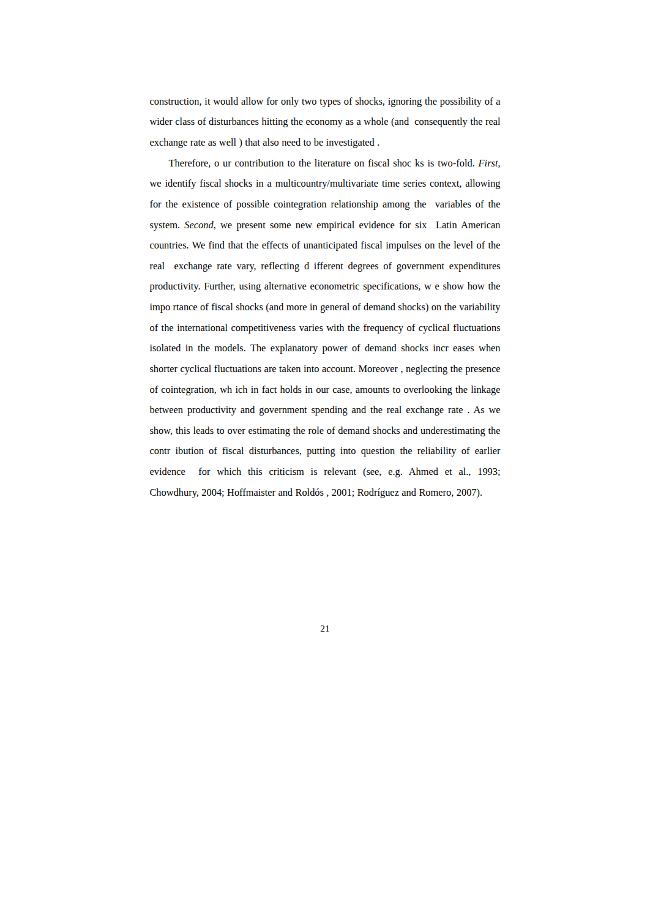construction, it would allow for only two types of shocks, ignoring the possibility of a wider class of disturbances hitting the economy as a whole (and consequently the real exchange rate as well ) that also need to be investigated .
Therefore, o ur contribution to the literature on fiscal shoc ks is two-fold. First, we identify fiscal shocks in a multicountry/multivariate time series context, allowing for the existence of possible cointegration relationship among the variables of the system. Second, we present some new empirical evidence for six Latin American countries. We find that the effects of unanticipated fiscal impulses on the level of the real exchange rate vary, reflecting d ifferent degrees of government expenditures productivity. Further, using alternative econometric specifications, w e show how the impo rtance of fiscal shocks (and more in general of demand shocks) on the variability of the international competitiveness varies with the frequency of cyclical fluctuations isolated in the models. The explanatory power of demand shocks incr eases when shorter cyclical fluctuations are taken into account. Moreover , neglecting the presence of cointegration, wh ich in fact holds in our case, amounts to overlooking the linkage between productivity and government spending and the real exchange rate . As we show, this leads to over estimating the role of demand shocks and underestimating the contr ibution of fiscal disturbances, putting into question the reliability of earlier evidence for which this criticism is relevant (see, e.g. Ahmed et al., 1993; Chowdhury, 2004; Hoffmaister and Roldós , 2001; Rodríguez and Romero, 2007).
21